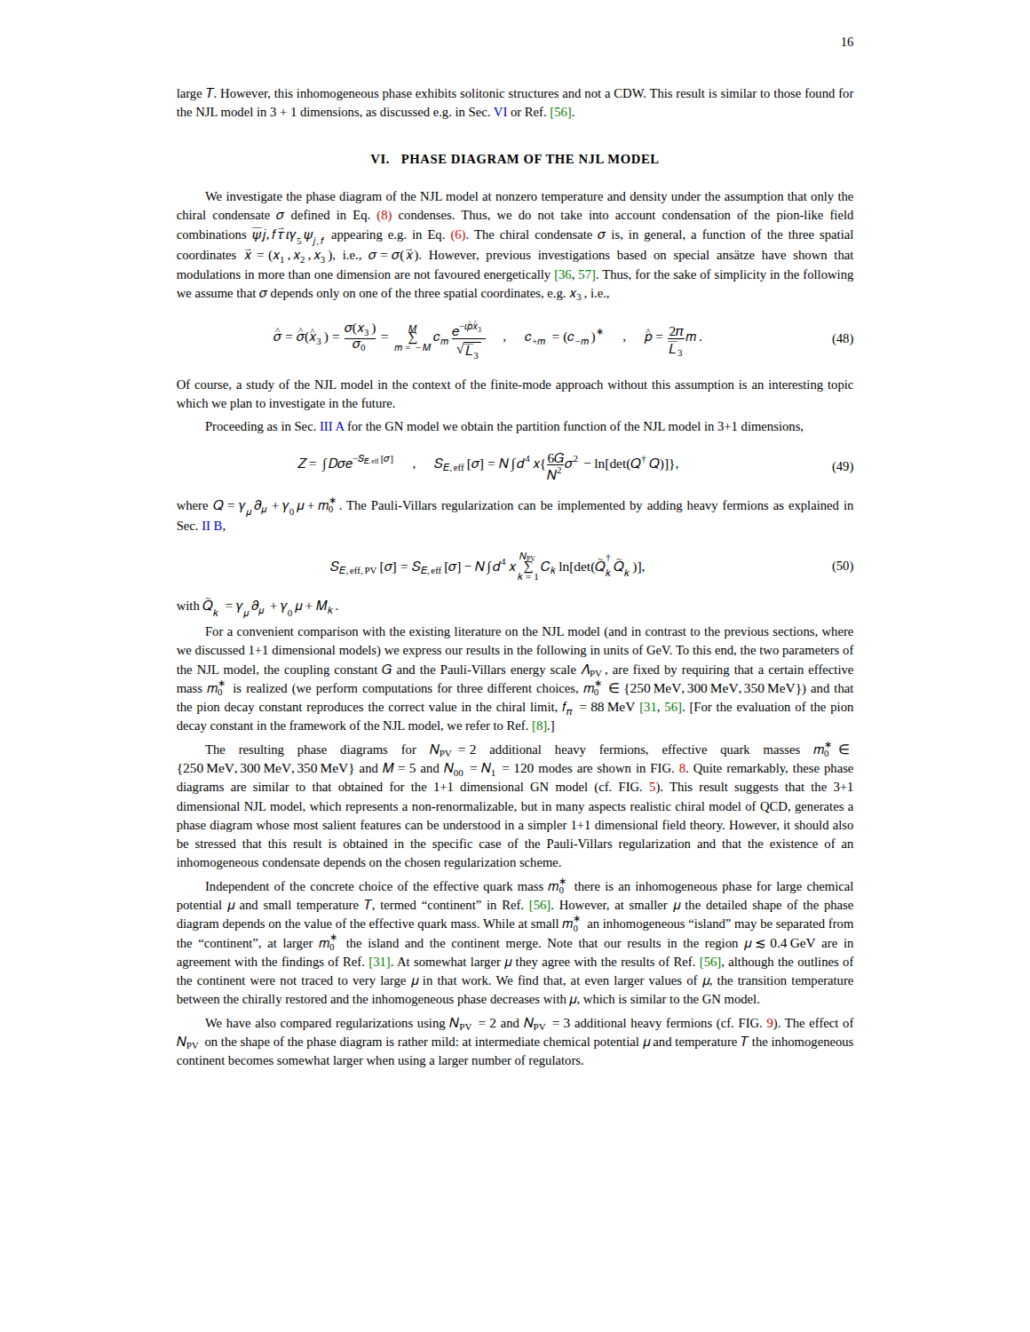16
large T. However, this inhomogeneous phase exhibits solitonic structures and not a CDW. This result is similar to those found for the NJL model in 3 + 1 dimensions, as discussed e.g. in Sec. VI or Ref. [56].
VI. PHASE DIAGRAM OF THE NJL MODEL
We investigate the phase diagram of the NJL model at nonzero temperature and density under the assumption that only the chiral condensate σ defined in Eq. (8) condenses. Thus, we do not take into account condensation of the pion-like field combinations ψ―j,fτ→ιγ5ψj,f appearing e.g. in Eq. (6). The chiral condensate σ is, in general, a function of the three spatial coordinates x→=(x1,x2,x3), i.e., σ=σ(x→). However, previous investigations based on special ansätze have shown that modulations in more than one dimension are not favoured energetically [36, 57]. Thus, for the sake of simplicity in the following we assume that σ depends only on one of the three spatial coordinates, e.g. x3, i.e.,
σ^ = σ^ (x^3) = σ(x3) σ0 = ∑ m=−M M cm e−ιp^x^3 L―3 , c+m = (c−m)∗ , p^ = 2π L―3 m .
(48)
Of course, a study of the NJL model in the context of the finite-mode approach without this assumption is an interesting topic which we plan to investigate in the future.
Proceeding as in Sec. III A for the GN model we obtain the partition function of the NJL model in 3+1 dimensions,
Z = ∫ Dσ e−SE,eff[σ] , SE,eff[σ] = N ∫ d4x { 6G N2 σ2 − ln[det(Q†Q)] } ,
(49)
where Q=γμ∂μ+γ0μ+m0∗. The Pauli-Villars regularization can be implemented by adding heavy fermions as explained in Sec. II B,
SE,eff,PV[σ] = SE,eff[σ] − N ∫ d4x ∑ k=1 NPV Ck ln[det(Q~k†Q~k)] ,
(50)
with Q~k=γμ∂μ+γ0μ+Mk.
For a convenient comparison with the existing literature on the NJL model (and in contrast to the previous sections, where we discussed 1+1 dimensional models) we express our results in the following in units of GeV. To this end, the two parameters of the NJL model, the coupling constant G and the Pauli-Villars energy scale ΛPV, are fixed by requiring that a certain effective mass m0∗ is realized (we perform computations for three different choices, m0∗∈{250MeV,300MeV,350MeV}) and that the pion decay constant reproduces the correct value in the chiral limit, fπ=88MeV [31, 56]. [For the evaluation of the pion decay constant in the framework of the NJL model, we refer to Ref. [8].]
The resulting phase diagrams for NPV=2 additional heavy fermions, effective quark masses m0∗∈ {250MeV,300MeV,350MeV} and M=5 and N00=N1=120 modes are shown in FIG. 8. Quite remarkably, these phase diagrams are similar to that obtained for the 1+1 dimensional GN model (cf. FIG. 5). This result suggests that the 3+1 dimensional NJL model, which represents a non-renormalizable, but in many aspects realistic chiral model of QCD, generates a phase diagram whose most salient features can be understood in a simpler 1+1 dimensional field theory. However, it should also be stressed that this result is obtained in the specific case of the Pauli-Villars regularization and that the existence of an inhomogeneous condensate depends on the chosen regularization scheme.
Independent of the concrete choice of the effective quark mass m0∗ there is an inhomogeneous phase for large chemical potential μ and small temperature T, termed “continent” in Ref. [56]. However, at smaller μ the detailed shape of the phase diagram depends on the value of the effective quark mass. While at small m0∗ an inhomogeneous “island” may be separated from the “continent”, at larger m0∗ the island and the continent merge. Note that our results in the region μ≲0.4GeV are in agreement with the findings of Ref. [31]. At somewhat larger μ they agree with the results of Ref. [56], although the outlines of the continent were not traced to very large μ in that work. We find that, at even larger values of μ, the transition temperature between the chirally restored and the inhomogeneous phase decreases with μ, which is similar to the GN model.
We have also compared regularizations using NPV=2 and NPV=3 additional heavy fermions (cf. FIG. 9). The effect of NPV on the shape of the phase diagram is rather mild: at intermediate chemical potential μ and temperature T the inhomogeneous continent becomes somewhat larger when using a larger number of regulators.